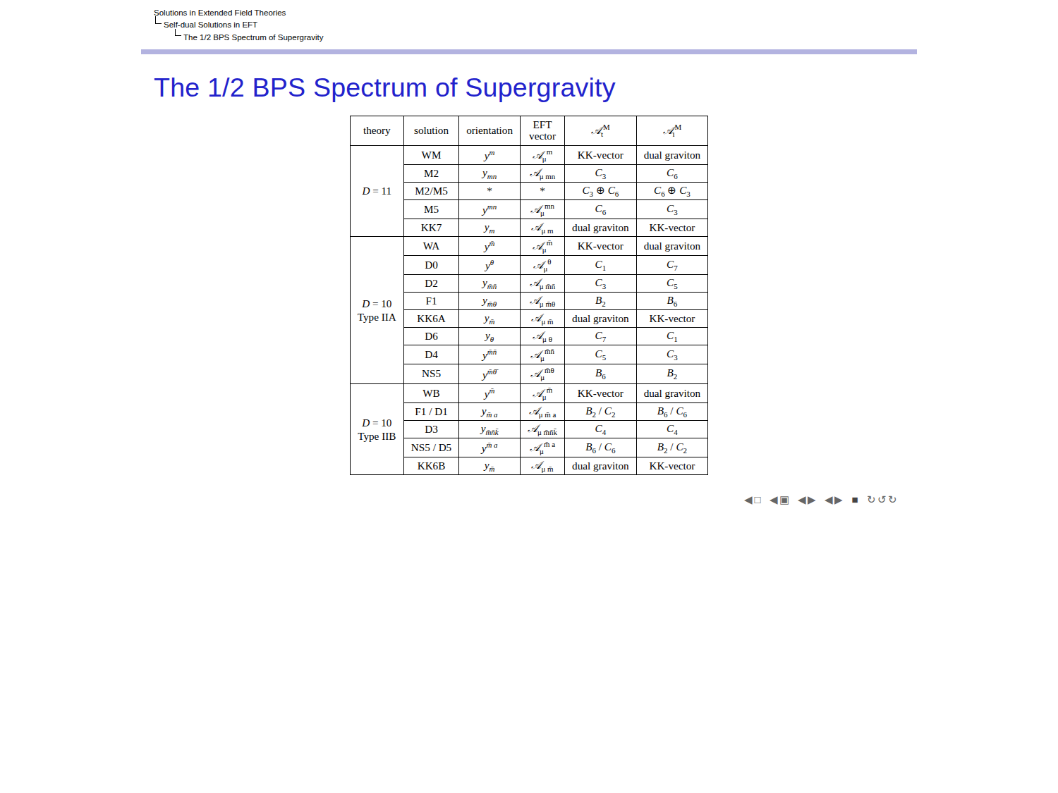Solutions in Extended Field Theories
Self-dual Solutions in EFT
The 1/2 BPS Spectrum of Supergravity
The 1/2 BPS Spectrum of Supergravity
| theory | solution | orientation | EFT vector | 𝒜 t M | 𝒜 i M |
| --- | --- | --- | --- | --- | --- |
| D = 11 | WM | y m | 𝒜 μ m | KK-vector | dual graviton |
| M2 | y mn | 𝒜 μ mn | C 3 | C 6 |
| M2/M5 | * | * | C 3 ⊕ C 6 | C 6 ⊕ C 3 |
| M5 | y mn | 𝒜 μ mn | C 6 | C 3 |
| KK7 | y m | 𝒜 μ m | dual graviton | KK-vector |
| D = 10 Type IIA | WA | y m̄ | 𝒜 μ m̄ | KK-vector | dual graviton |
| D0 | y θ | 𝒜 μ θ | C 1 | C 7 |
| D2 | y m̄n̄ | 𝒜 μ m̄n̄ | C 3 | C 5 |
| F1 | y m̄θ | 𝒜 μ m̄θ | B 2 | B 6 |
| KK6A | y m̄ | 𝒜 μ m̄ | dual graviton | KK-vector |
| D6 | y θ | 𝒜 μ θ | C 7 | C 1 |
| D4 | y m̄n̄ | 𝒜 μ m̄n̄ | C 5 | C 3 |
| NS5 | y m̄θ̄ | 𝒜 μ m̄θ | B 6 | B 2 |
| D = 10 Type IIB | WB | y m̄ | 𝒜 μ m̄ | KK-vector | dual graviton |
| F1 / D1 | y m̄ a | 𝒜 μ m̄ a | B 2 / C 2 | B 6 / C 6 |
| D3 | y m̄n̄k̄ | 𝒜 μ m̄n̄k̄ | C 4 | C 4 |
| NS5 / D5 | y m̄ a | 𝒜 μ m̄ a | B 6 / C 6 | B 2 / C 2 |
| KK6B | y m̄ | 𝒜 μ m̄ | dual graviton | KK-vector |
◀□ ◀▣ ◀▶ ◀▶ ■ ↻↺↻